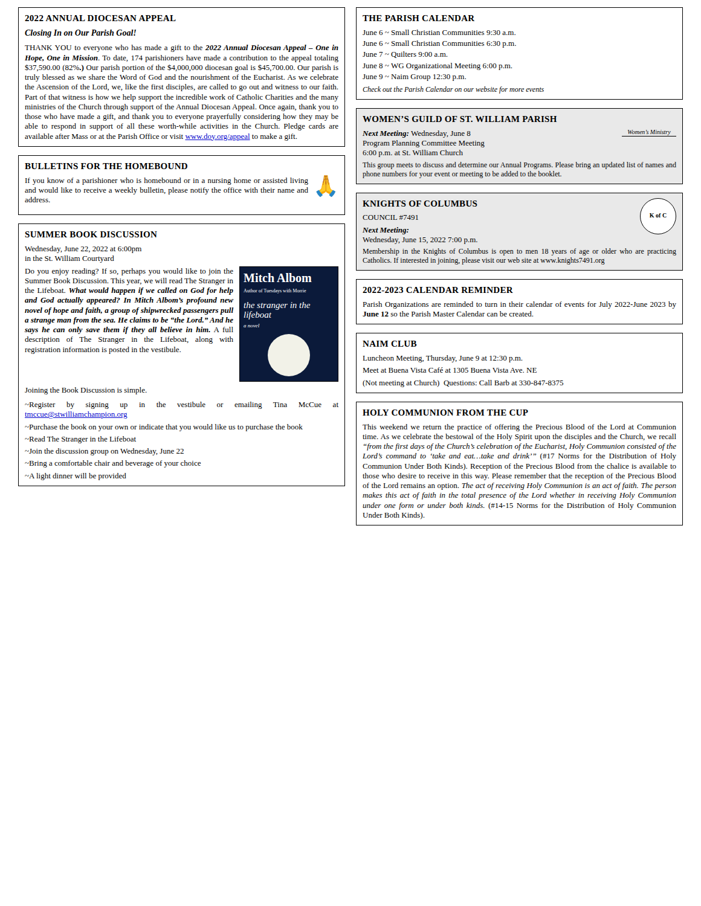2022 ANNUAL DIOCESAN APPEAL
Closing In on Our Parish Goal!
THANK YOU to everyone who has made a gift to the 2022 Annual Diocesan Appeal – One in Hope, One in Mission. To date, 174 parishioners have made a contribution to the appeal totaling $37,590.00 (82%.) Our parish portion of the $4,000,000 diocesan goal is $45,700.00. Our parish is truly blessed as we share the Word of God and the nourishment of the Eucharist. As we celebrate the Ascension of the Lord, we, like the first disciples, are called to go out and witness to our faith. Part of that witness is how we help support the incredible work of Catholic Charities and the many ministries of the Church through support of the Annual Diocesan Appeal. Once again, thank you to those who have made a gift, and thank you to everyone prayerfully considering how they may be able to respond in support of all these worth-while activities in the Church. Pledge cards are available after Mass or at the Parish Office or visit www.doy.org/appeal to make a gift.
BULLETINS FOR THE HOMEBOUND
🙏
If you know of a parishioner who is homebound or in a nursing home or assisted living and would like to receive a weekly bulletin, please notify the office with their name and address.
SUMMER BOOK DISCUSSION
Wednesday, June 22, 2022 at 6:00pm
in the St. William Courtyard
Mitch Albom
Author of Tuesdays with Morrie
the stranger in the lifeboat
a novel
Do you enjoy reading? If so, perhaps you would like to join the Summer Book Discussion. This year, we will read The Stranger in the Lifeboat. What would happen if we called on God for help and God actually appeared? In Mitch Albom’s profound new novel of hope and faith, a group of shipwrecked passengers pull a strange man from the sea. He claims to be “the Lord.” And he says he can only save them if they all believe in him. A full description of The Stranger in the Lifeboat, along with registration information is posted in the vestibule.
Joining the Book Discussion is simple.
~Register by signing up in the vestibule or emailing Tina McCue at tmccue@stwilliamchampion.org
~Purchase the book on your own or indicate that you would like us to purchase the book
~Read The Stranger in the Lifeboat
~Join the discussion group on Wednesday, June 22
~Bring a comfortable chair and beverage of your choice
~A light dinner will be provided
THE PARISH CALENDAR
June 6 ~ Small Christian Communities 9:30 a.m.
June 6 ~ Small Christian Communities 6:30 p.m.
June 7 ~ Quilters 9:00 a.m.
June 8 ~ WG Organizational Meeting 6:00 p.m.
June 9 ~ Naim Group 12:30 p.m.
Check out the Parish Calendar on our website for more events
WOMEN’S GUILD OF ST. WILLIAM PARISH
Women’s Ministry
Next Meeting: Wednesday, June 8
Program Planning Committee Meeting
6:00 p.m. at St. William Church
This group meets to discuss and determine our Annual Programs. Please bring an updated list of names and phone numbers for your event or meeting to be added to the booklet.
K of C
KNIGHTS OF COLUMBUS
COUNCIL #7491
Next Meeting:
Wednesday, June 15, 2022 7:00 p.m.
Membership in the Knights of Columbus is open to men 18 years of age or older who are practicing Catholics. If interested in joining, please visit our web site at www.knights7491.org
2022-2023 CALENDAR REMINDER
Parish Organizations are reminded to turn in their calendar of events for July 2022-June 2023 by June 12 so the Parish Master Calendar can be created.
NAIM CLUB
Luncheon Meeting, Thursday, June 9 at 12:30 p.m.
Meet at Buena Vista Café at 1305 Buena Vista Ave. NE
(Not meeting at Church) Questions: Call Barb at 330-847-8375
HOLY COMMUNION FROM THE CUP
This weekend we return the practice of offering the Precious Blood of the Lord at Communion time. As we celebrate the bestowal of the Holy Spirit upon the disciples and the Church, we recall “from the first days of the Church’s celebration of the Eucharist, Holy Communion consisted of the Lord’s command to ‘take and eat…take and drink’” (#17 Norms for the Distribution of Holy Communion Under Both Kinds). Reception of the Precious Blood from the chalice is available to those who desire to receive in this way. Please remember that the reception of the Precious Blood of the Lord remains an option. The act of receiving Holy Communion is an act of faith. The person makes this act of faith in the total presence of the Lord whether in receiving Holy Communion under one form or under both kinds. (#14-15 Norms for the Distribution of Holy Communion Under Both Kinds).